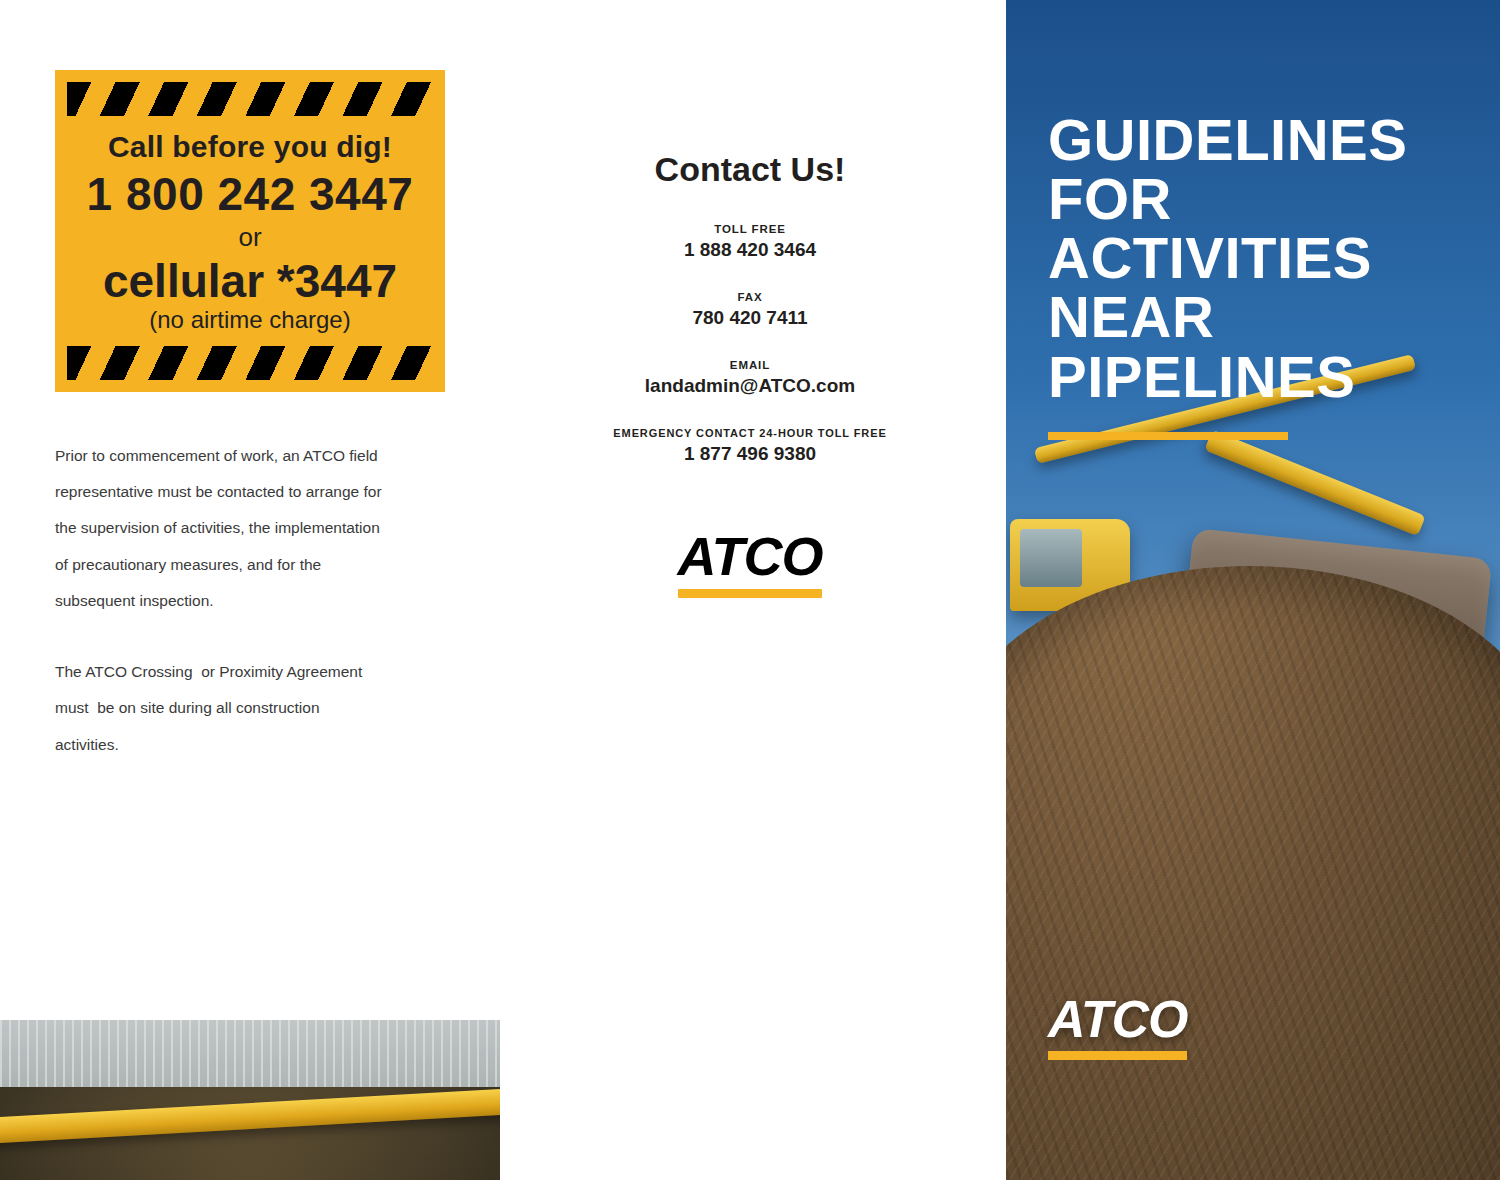Call before you dig!
1 800 242 3447
or
cellular *3447
(no airtime charge)
Prior to commencement of work, an ATCO field representative must be contacted to arrange for the supervision of activities, the implementation of precautionary measures, and for the subsequent inspection.
The ATCO Crossing or Proximity Agreement must be on site during all construction activities.
Contact Us!
TOLL FREE
1 888 420 3464
FAX
780 420 7411
EMAIL
landadmin@ATCO.com
EMERGENCY CONTACT 24-HOUR TOLL FREE
1 877 496 9380
ATCO
Guidelines for
Activities
Near
Pipelines
ATCO